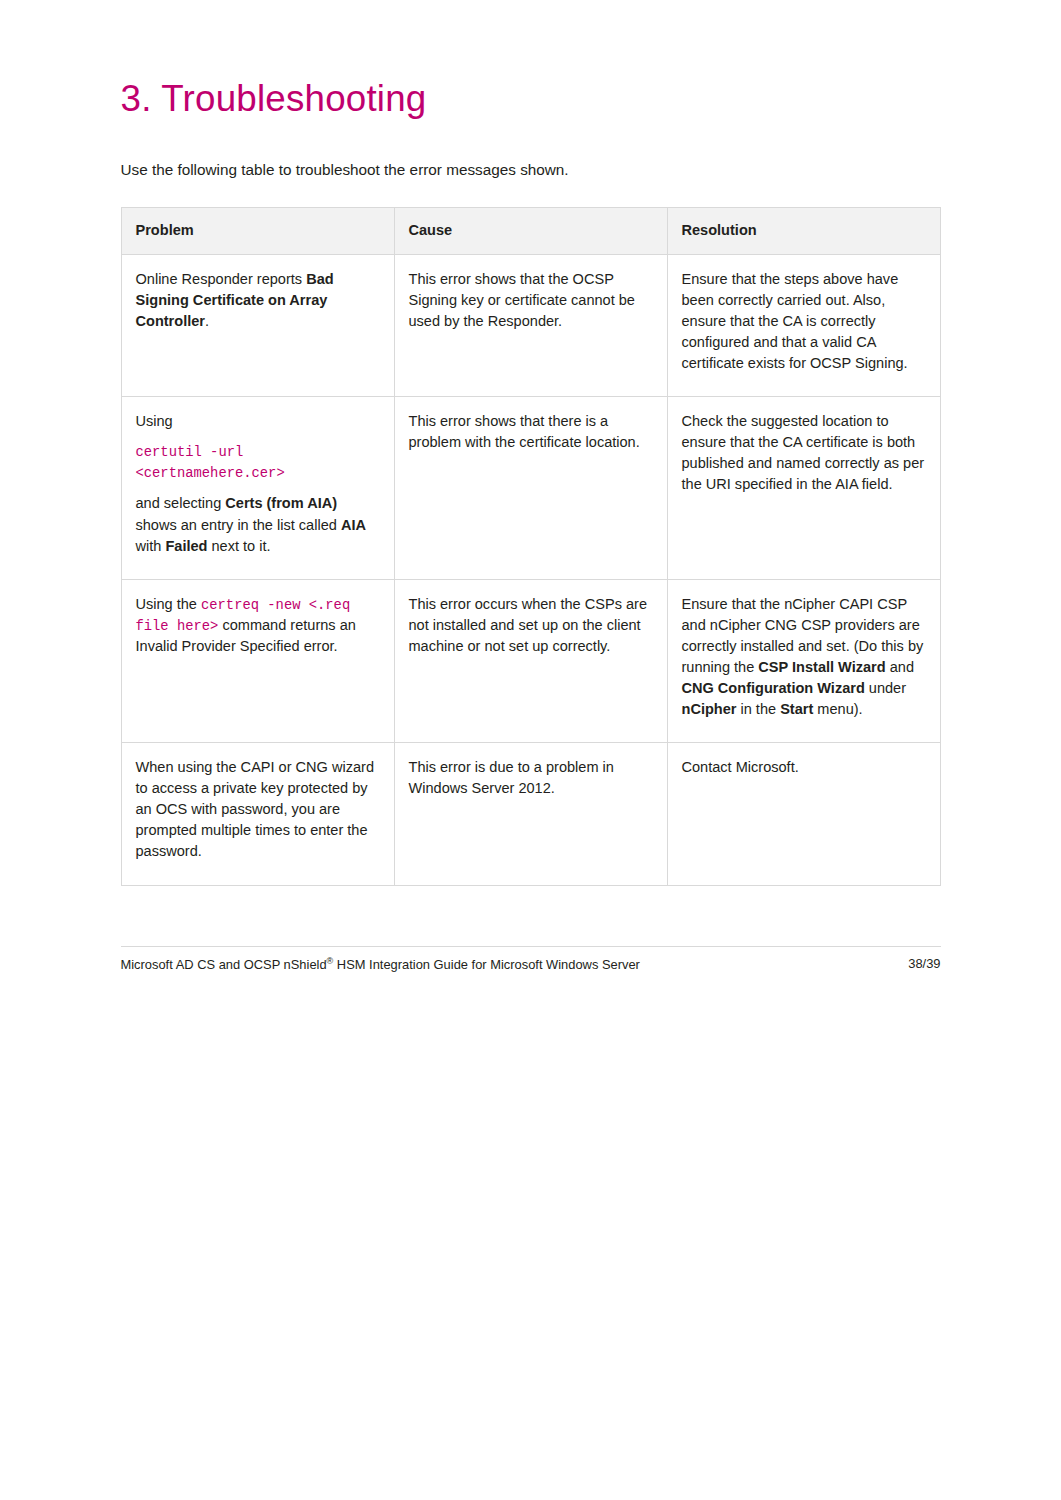3. Troubleshooting
Use the following table to troubleshoot the error messages shown.
| Problem | Cause | Resolution |
| --- | --- | --- |
| Online Responder reports Bad Signing Certificate on Array Controller . | This error shows that the OCSP Signing key or certificate cannot be used by the Responder. | Ensure that the steps above have been correctly carried out. Also, ensure that the CA is correctly configured and that a valid CA certificate exists for OCSP Signing. |
| Using certutil -url <certnamehere.cer> and selecting Certs (from AIA) shows an entry in the list called AIA with Failed next to it. | This error shows that there is a problem with the certificate location. | Check the suggested location to ensure that the CA certificate is both published and named correctly as per the URI specified in the AIA field. |
| Using the certreq -new <.req file here> command returns an Invalid Provider Specified error. | This error occurs when the CSPs are not installed and set up on the client machine or not set up correctly. | Ensure that the nCipher CAPI CSP and nCipher CNG CSP providers are correctly installed and set. (Do this by running the CSP Install Wizard and CNG Configuration Wizard under nCipher in the Start menu). |
| When using the CAPI or CNG wizard to access a private key protected by an OCS with password, you are prompted multiple times to enter the password. | This error is due to a problem in Windows Server 2012. | Contact Microsoft. |
Microsoft AD CS and OCSP nShield® HSM Integration Guide for Microsoft Windows Server
38/39